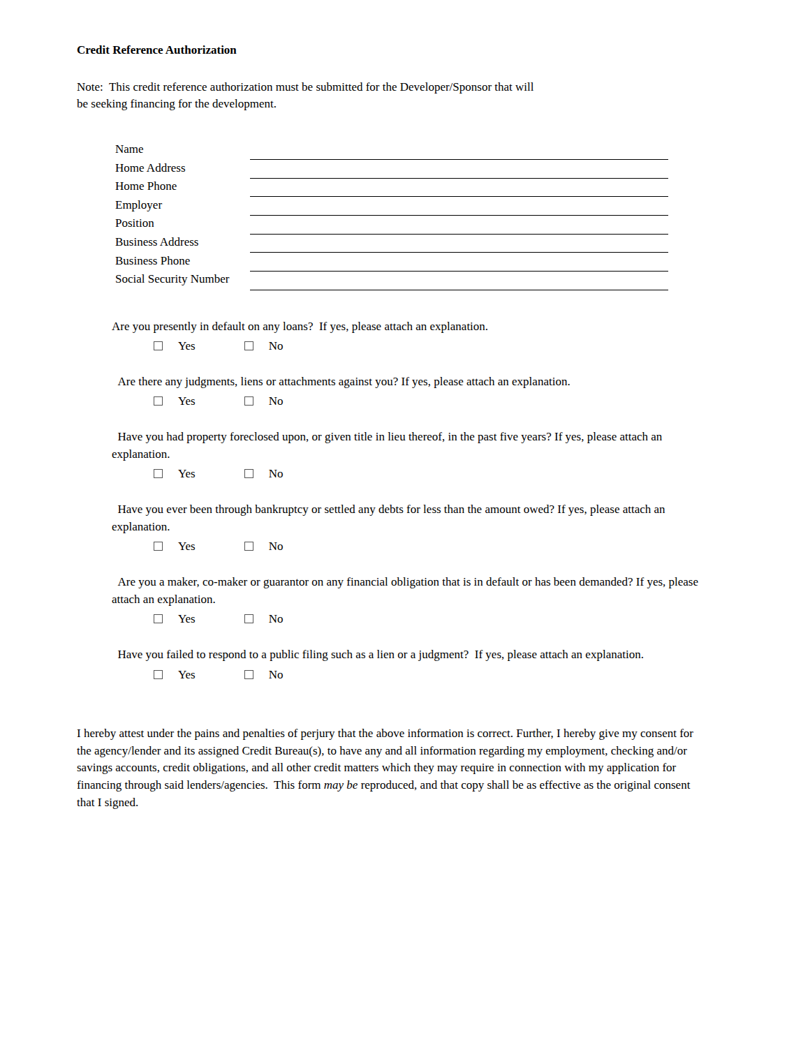Credit Reference Authorization
Note: This credit reference authorization must be submitted for the Developer/Sponsor that will
be seeking financing for the development.
| Name | |
| Home Address | |
| Home Phone | |
| Employer | |
| Position | |
| Business Address | |
| Business Phone | |
| Social Security Number | |
Are you presently in default on any loans? If yes, please attach an explanation.
Yes No
Are there any judgments, liens or attachments against you? If yes, please attach an explanation.
Yes No
Have you had property foreclosed upon, or given title in lieu thereof, in the past five years? If yes, please attach an explanation.
Yes No
Have you ever been through bankruptcy or settled any debts for less than the amount owed? If yes, please attach an explanation.
Yes No
Are you a maker, co-maker or guarantor on any financial obligation that is in default or has been demanded? If yes, please attach an explanation.
Yes No
Have you failed to respond to a public filing such as a lien or a judgment? If yes, please attach an explanation.
Yes No
I hereby attest under the pains and penalties of perjury that the above information is correct. Further, I hereby give my consent for the agency/lender and its assigned Credit Bureau(s), to have any and all information regarding my employment, checking and/or savings accounts, credit obligations, and all other credit matters which they may require in connection with my application for financing through said lenders/agencies. This form may be reproduced, and that copy shall be as effective as the original consent that I signed.